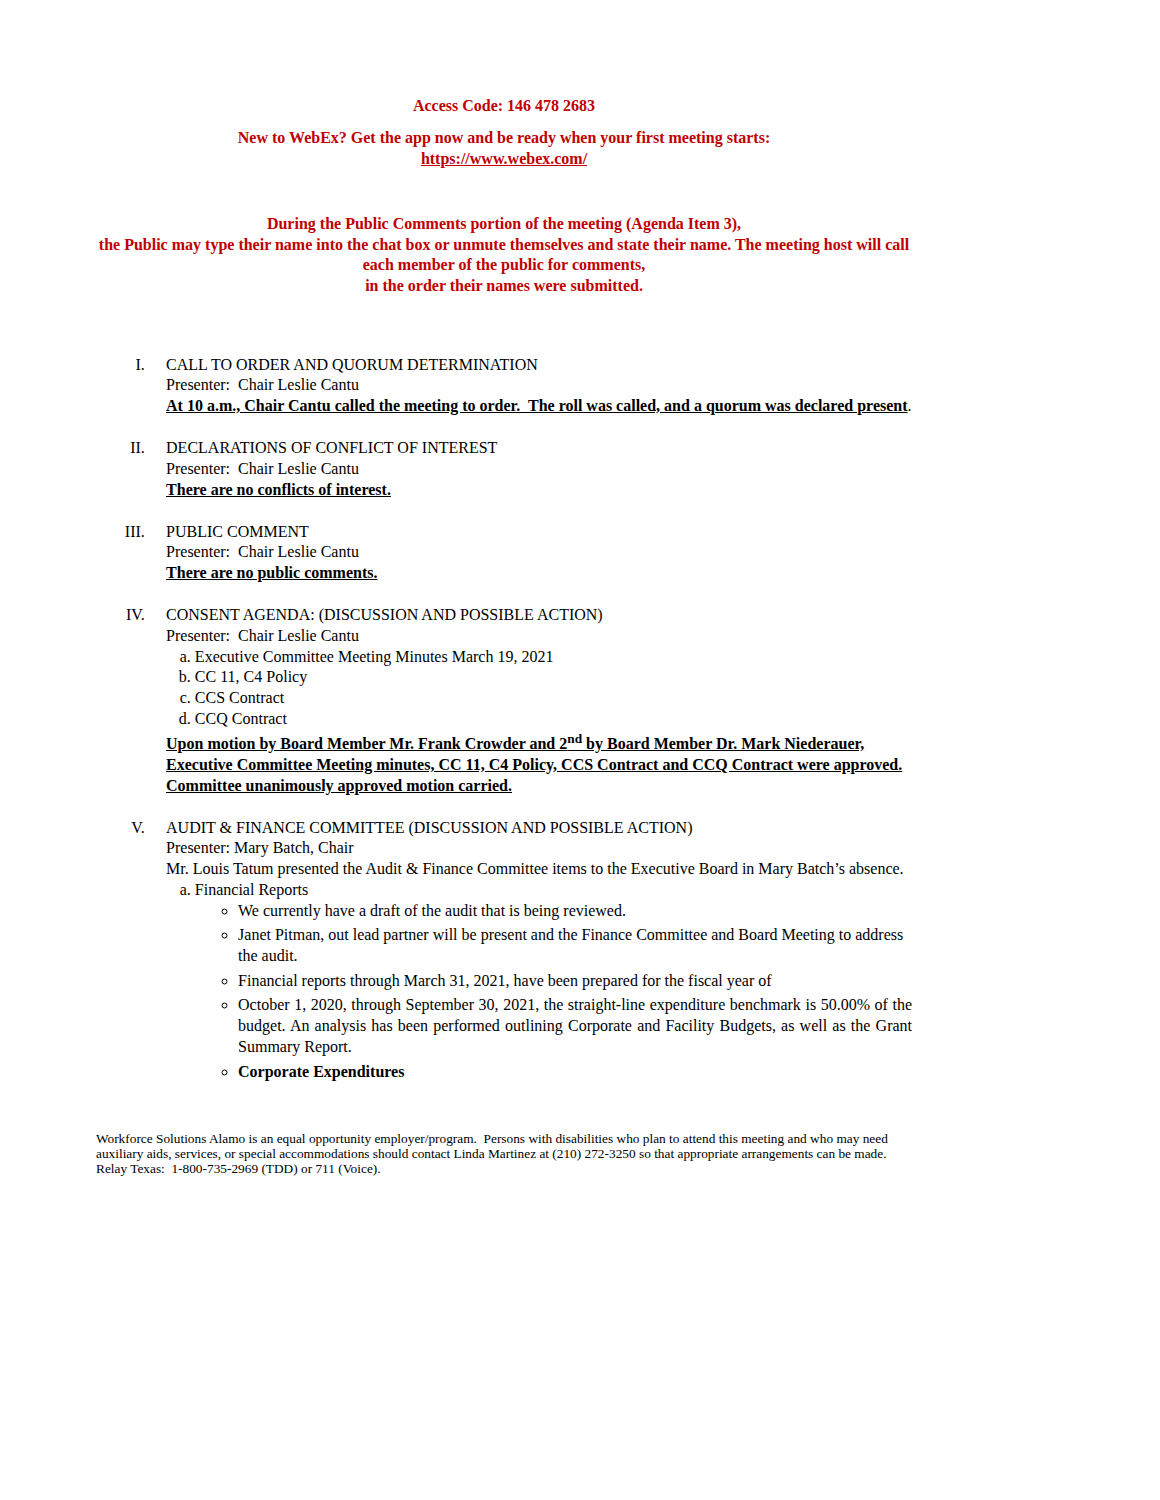Access Code: 146 478 2683
New to WebEx? Get the app now and be ready when your first meeting starts:
https://www.webex.com/
During the Public Comments portion of the meeting (Agenda Item 3),
the Public may type their name into the chat box or unmute themselves and state their name. The meeting host will call each member of the public for comments,
in the order their names were submitted.
CALL TO ORDER AND QUORUM DETERMINATION Presenter: Chair Leslie Cantu At 10 a.m., Chair Cantu called the meeting to order. The roll was called, and a quorum was declared present.
DECLARATIONS OF CONFLICT OF INTEREST Presenter: Chair Leslie Cantu There are no conflicts of interest.
PUBLIC COMMENT Presenter: Chair Leslie Cantu There are no public comments.
CONSENT AGENDA: (DISCUSSION AND POSSIBLE ACTION) Presenter: Chair Leslie Cantu
Executive Committee Meeting Minutes March 19, 2021
CC 11, C4 Policy
CCS Contract
CCQ Contract
Upon motion by Board Member Mr. Frank Crowder and 2nd by Board Member Dr. Mark Niederauer, Executive Committee Meeting minutes, CC 11, C4 Policy, CCS Contract and CCQ Contract were approved. Committee unanimously approved motion carried.
AUDIT & FINANCE COMMITTEE (DISCUSSION AND POSSIBLE ACTION) Presenter: Mary Batch, Chair Mr. Louis Tatum presented the Audit & Finance Committee items to the Executive Board in Mary Batch’s absence.
Financial Reports
We currently have a draft of the audit that is being reviewed.
Janet Pitman, out lead partner will be present and the Finance Committee and Board Meeting to address the audit.
Financial reports through March 31, 2021, have been prepared for the fiscal year of
October 1, 2020, through September 30, 2021, the straight-line expenditure benchmark is 50.00% of the budget. An analysis has been performed outlining Corporate and Facility Budgets, as well as the Grant Summary Report.
Corporate Expenditures
Workforce Solutions Alamo is an equal opportunity employer/program. Persons with disabilities who plan to attend this meeting and who may need auxiliary aids, services, or special accommodations should contact Linda Martinez at (210) 272-3250 so that appropriate arrangements can be made. Relay Texas: 1-800-735-2969 (TDD) or 711 (Voice).